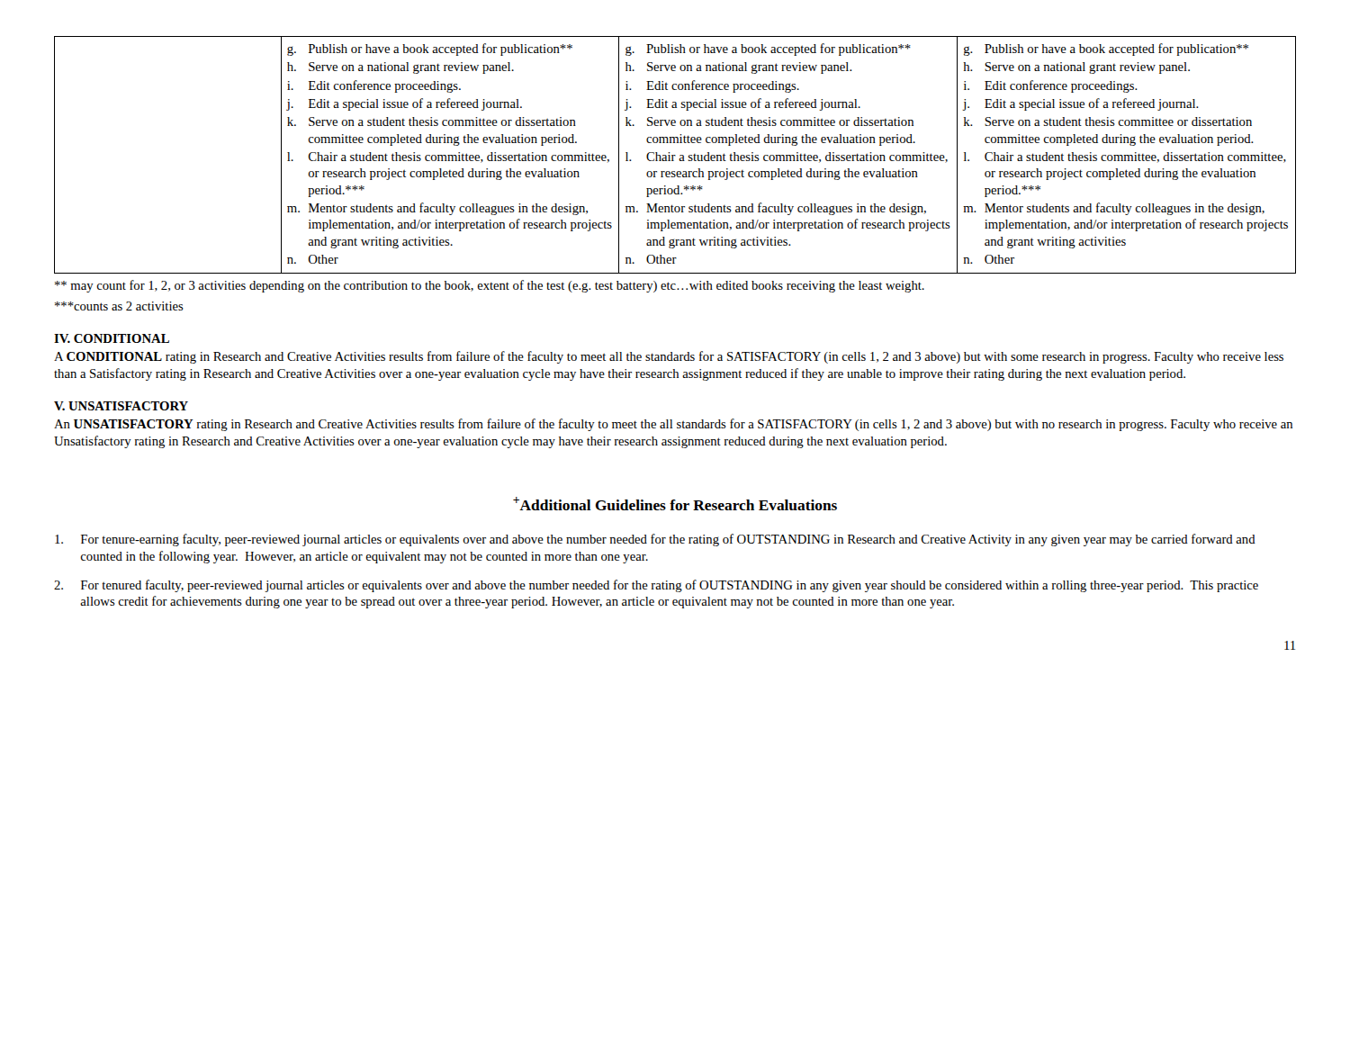| | g. Publish or have a book accepted for publication** h. Serve on a national grant review panel. i. Edit conference proceedings. j. Edit a special issue of a refereed journal. k. Serve on a student thesis committee or dissertation committee completed during the evaluation period. l. Chair a student thesis committee, dissertation committee, or research project completed during the evaluation period.*** m. Mentor students and faculty colleagues in the design, implementation, and/or interpretation of research projects and grant writing activities. n. Other | g. Publish or have a book accepted for publication** h. Serve on a national grant review panel. i. Edit conference proceedings. j. Edit a special issue of a refereed journal. k. Serve on a student thesis committee or dissertation committee completed during the evaluation period. l. Chair a student thesis committee, dissertation committee, or research project completed during the evaluation period.*** m. Mentor students and faculty colleagues in the design, implementation, and/or interpretation of research projects and grant writing activities. n. Other | g. Publish or have a book accepted for publication** h. Serve on a national grant review panel. i. Edit conference proceedings. j. Edit a special issue of a refereed journal. k. Serve on a student thesis committee or dissertation committee completed during the evaluation period. l. Chair a student thesis committee, dissertation committee, or research project completed during the evaluation period.*** m. Mentor students and faculty colleagues in the design, implementation, and/or interpretation of research projects and grant writing activities n. Other |
** may count for 1, 2, or 3 activities depending on the contribution to the book, extent of the test (e.g. test battery) etc…with edited books receiving the least weight.
***counts as 2 activities
IV. CONDITIONAL
A CONDITIONAL rating in Research and Creative Activities results from failure of the faculty to meet all the standards for a SATISFACTORY (in cells 1, 2 and 3 above) but with some research in progress. Faculty who receive less than a Satisfactory rating in Research and Creative Activities over a one-year evaluation cycle may have their research assignment reduced if they are unable to improve their rating during the next evaluation period.
V. UNSATISFACTORY
An UNSATISFACTORY rating in Research and Creative Activities results from failure of the faculty to meet the all standards for a SATISFACTORY (in cells 1, 2 and 3 above) but with no research in progress. Faculty who receive an Unsatisfactory rating in Research and Creative Activities over a one-year evaluation cycle may have their research assignment reduced during the next evaluation period.
+Additional Guidelines for Research Evaluations
1. For tenure-earning faculty, peer-reviewed journal articles or equivalents over and above the number needed for the rating of OUTSTANDING in Research and Creative Activity in any given year may be carried forward and counted in the following year. However, an article or equivalent may not be counted in more than one year.
2. For tenured faculty, peer-reviewed journal articles or equivalents over and above the number needed for the rating of OUTSTANDING in any given year should be considered within a rolling three-year period. This practice allows credit for achievements during one year to be spread out over a three-year period. However, an article or equivalent may not be counted in more than one year.
11